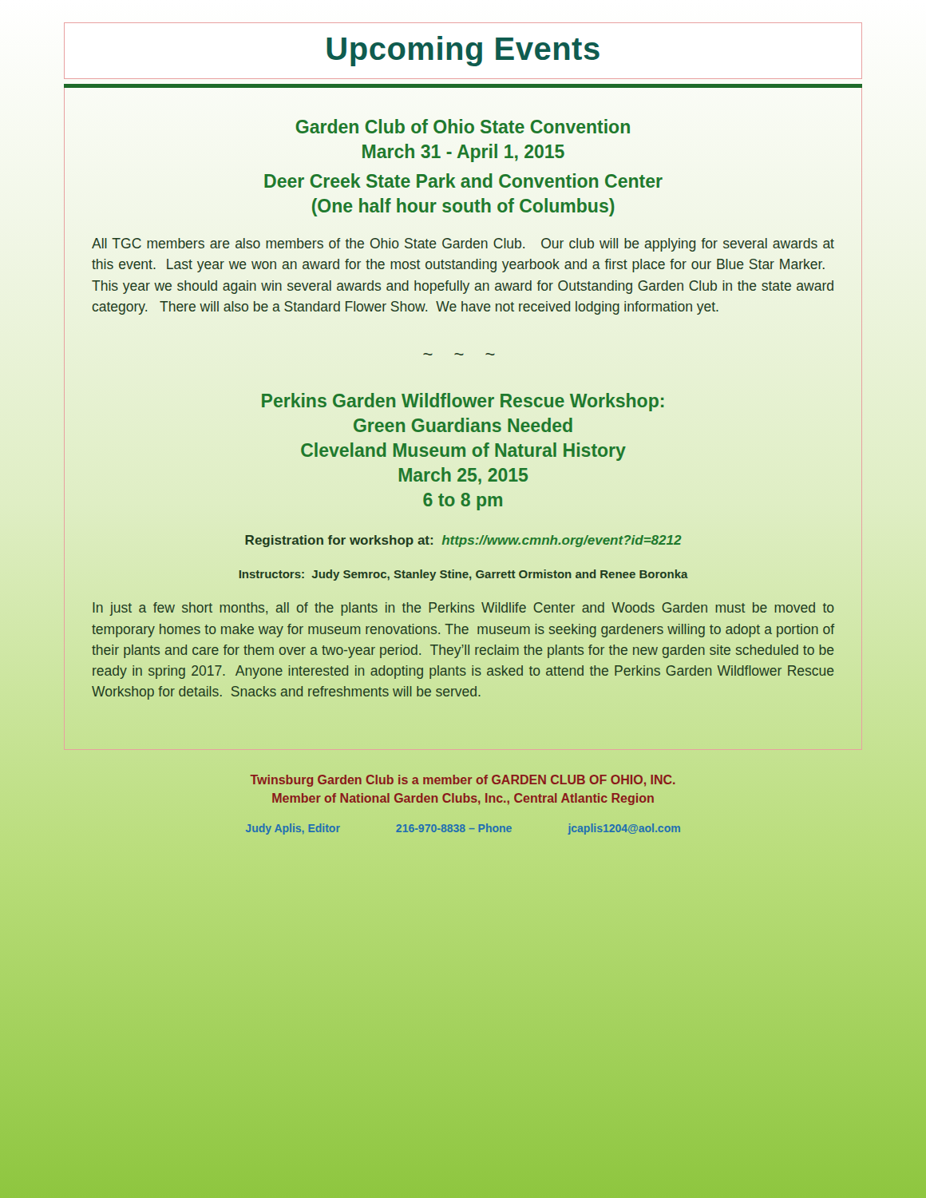Upcoming Events
Garden Club of Ohio State Convention
March 31 - April 1, 2015
Deer Creek State Park and Convention Center
(One half hour south of Columbus)
All TGC members are also members of the Ohio State Garden Club. Our club will be applying for several awards at this event. Last year we won an award for the most outstanding yearbook and a first place for our Blue Star Marker. This year we should again win several awards and hopefully an award for Outstanding Garden Club in the state award category. There will also be a Standard Flower Show. We have not received lodging information yet.
~ ~ ~
Perkins Garden Wildflower Rescue Workshop:
Green Guardians Needed
Cleveland Museum of Natural History
March 25, 2015
6 to 8 pm
Registration for workshop at: https://www.cmnh.org/event?id=8212
Instructors: Judy Semroc, Stanley Stine, Garrett Ormiston and Renee Boronka
In just a few short months, all of the plants in the Perkins Wildlife Center and Woods Garden must be moved to temporary homes to make way for museum renovations. The museum is seeking gardeners willing to adopt a portion of their plants and care for them over a two-year period. They’ll reclaim the plants for the new garden site scheduled to be ready in spring 2017. Anyone interested in adopting plants is asked to attend the Perkins Garden Wildflower Rescue Workshop for details. Snacks and refreshments will be served.
Twinsburg Garden Club is a member of GARDEN CLUB OF OHIO, INC.
Member of National Garden Clubs, Inc., Central Atlantic Region
Judy Aplis, Editor 216-970-8838 – Phone jcaplis1204@aol.com